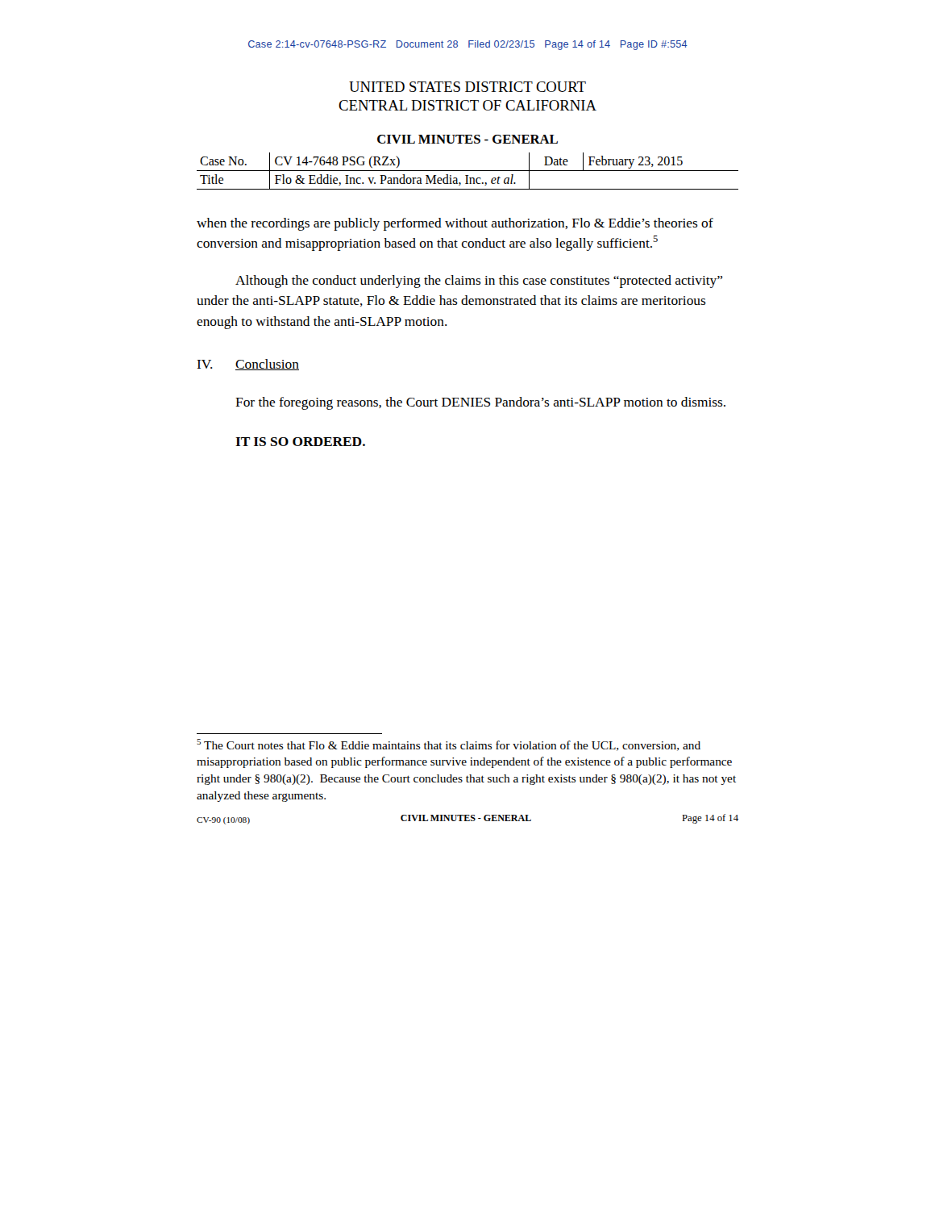Case 2:14-cv-07648-PSG-RZ Document 28 Filed 02/23/15 Page 14 of 14 Page ID #:554
UNITED STATES DISTRICT COURT
CENTRAL DISTRICT OF CALIFORNIA
CIVIL MINUTES - GENERAL
| Case No. | CV 14-7648 PSG (RZx) | Date | February 23, 2015 |
| Title | Flo & Eddie, Inc. v. Pandora Media, Inc., et al. | |
when the recordings are publicly performed without authorization, Flo & Eddie’s theories of conversion and misappropriation based on that conduct are also legally sufficient.5
Although the conduct underlying the claims in this case constitutes “protected activity” under the anti-SLAPP statute, Flo & Eddie has demonstrated that its claims are meritorious enough to withstand the anti-SLAPP motion.
IV. Conclusion
For the foregoing reasons, the Court DENIES Pandora’s anti-SLAPP motion to dismiss.
IT IS SO ORDERED.
5 The Court notes that Flo & Eddie maintains that its claims for violation of the UCL, conversion, and misappropriation based on public performance survive independent of the existence of a public performance right under § 980(a)(2). Because the Court concludes that such a right exists under § 980(a)(2), it has not yet analyzed these arguments.
CV-90 (10/08) CIVIL MINUTES - GENERAL Page 14 of 14